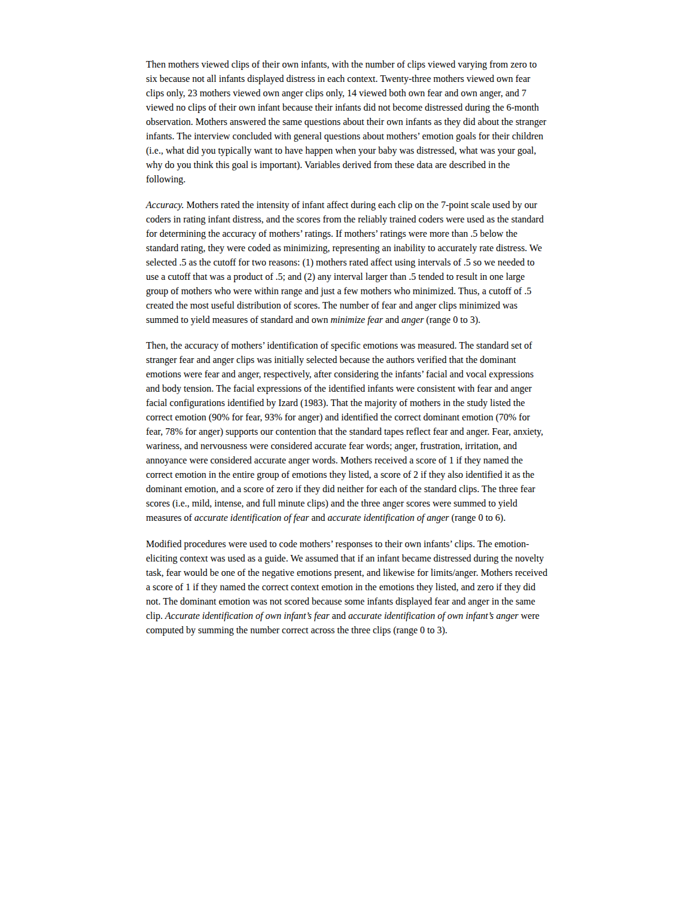Then mothers viewed clips of their own infants, with the number of clips viewed varying from zero to six because not all infants displayed distress in each context. Twenty-three mothers viewed own fear clips only, 23 mothers viewed own anger clips only, 14 viewed both own fear and own anger, and 7 viewed no clips of their own infant because their infants did not become distressed during the 6-month observation. Mothers answered the same questions about their own infants as they did about the stranger infants. The interview concluded with general questions about mothers’ emotion goals for their children (i.e., what did you typically want to have happen when your baby was distressed, what was your goal, why do you think this goal is important). Variables derived from these data are described in the following.
Accuracy. Mothers rated the intensity of infant affect during each clip on the 7-point scale used by our coders in rating infant distress, and the scores from the reliably trained coders were used as the standard for determining the accuracy of mothers’ ratings. If mothers’ ratings were more than .5 below the standard rating, they were coded as minimizing, representing an inability to accurately rate distress. We selected .5 as the cutoff for two reasons: (1) mothers rated affect using intervals of .5 so we needed to use a cutoff that was a product of .5; and (2) any interval larger than .5 tended to result in one large group of mothers who were within range and just a few mothers who minimized. Thus, a cutoff of .5 created the most useful distribution of scores. The number of fear and anger clips minimized was summed to yield measures of standard and own minimize fear and anger (range 0 to 3).
Then, the accuracy of mothers’ identification of specific emotions was measured. The standard set of stranger fear and anger clips was initially selected because the authors verified that the dominant emotions were fear and anger, respectively, after considering the infants’ facial and vocal expressions and body tension. The facial expressions of the identified infants were consistent with fear and anger facial configurations identified by Izard (1983). That the majority of mothers in the study listed the correct emotion (90% for fear, 93% for anger) and identified the correct dominant emotion (70% for fear, 78% for anger) supports our contention that the standard tapes reflect fear and anger. Fear, anxiety, wariness, and nervousness were considered accurate fear words; anger, frustration, irritation, and annoyance were considered accurate anger words. Mothers received a score of 1 if they named the correct emotion in the entire group of emotions they listed, a score of 2 if they also identified it as the dominant emotion, and a score of zero if they did neither for each of the standard clips. The three fear scores (i.e., mild, intense, and full minute clips) and the three anger scores were summed to yield measures of accurate identification of fear and accurate identification of anger (range 0 to 6).
Modified procedures were used to code mothers’ responses to their own infants’ clips. The emotion-eliciting context was used as a guide. We assumed that if an infant became distressed during the novelty task, fear would be one of the negative emotions present, and likewise for limits/anger. Mothers received a score of 1 if they named the correct context emotion in the emotions they listed, and zero if they did not. The dominant emotion was not scored because some infants displayed fear and anger in the same clip. Accurate identification of own infant’s fear and accurate identification of own infant’s anger were computed by summing the number correct across the three clips (range 0 to 3).